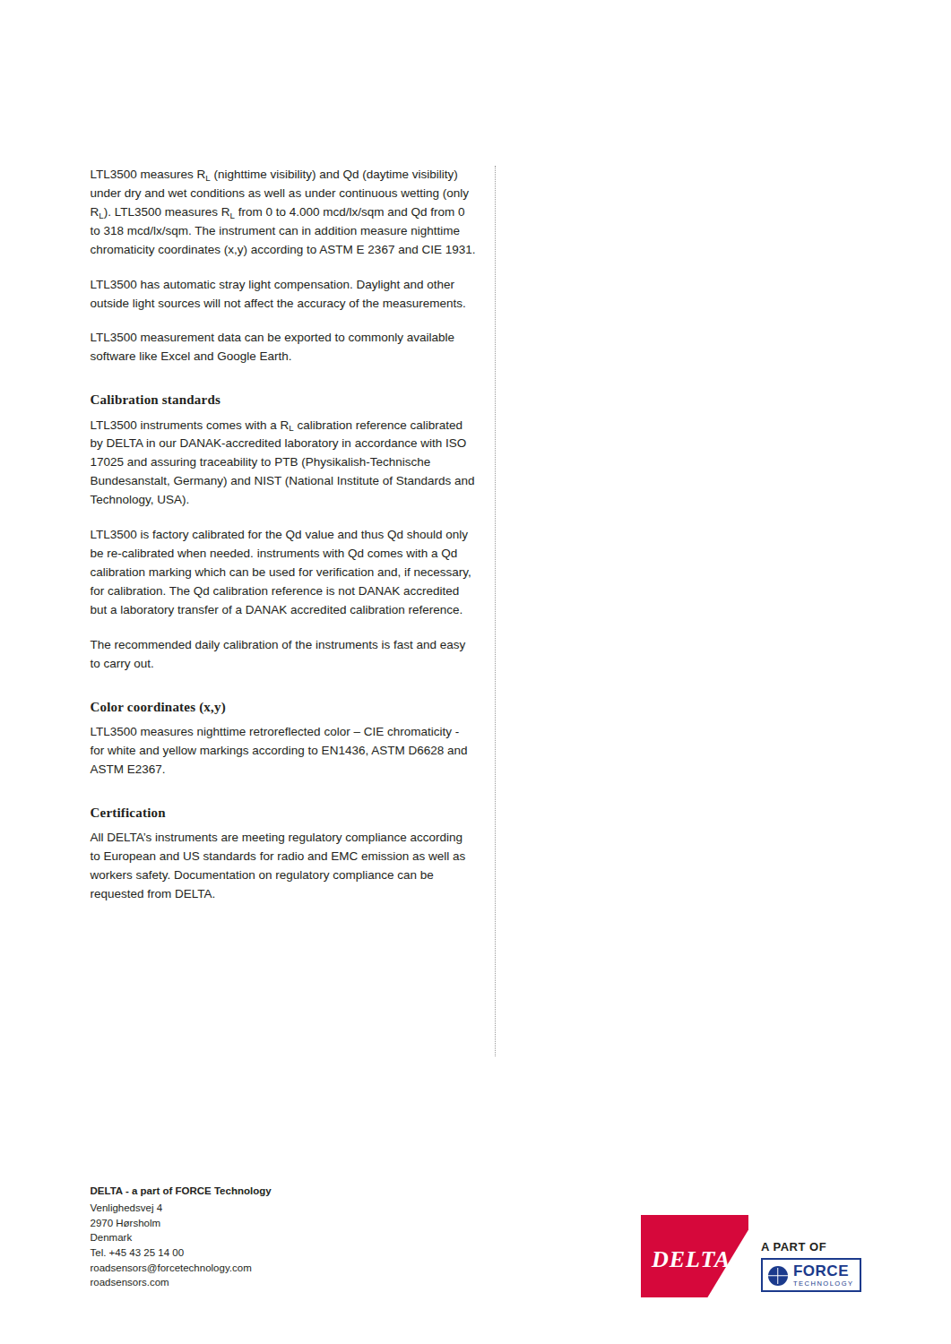LTL3500 measures RL (nighttime visibility) and Qd (daytime visibility) under dry and wet conditions as well as under continuous wetting (only RL). LTL3500 measures RL from 0 to 4.000 mcd/lx/sqm and Qd from 0 to 318 mcd/lx/sqm. The instrument can in addition measure nighttime chromaticity coordinates (x,y) according to ASTM E 2367 and CIE 1931.
LTL3500 has automatic stray light compensation. Daylight and other outside light sources will not affect the accuracy of the measurements.
LTL3500 measurement data can be exported to commonly available software like Excel and Google Earth.
Calibration standards
LTL3500 instruments comes with a RL calibration reference calibrated by DELTA in our DANAK-accredited laboratory in accordance with ISO 17025 and assuring traceability to PTB (Physikalish-Technische Bundesanstalt, Germany) and NIST (National Institute of Standards and Technology, USA).
LTL3500 is factory calibrated for the Qd value and thus Qd should only be re-calibrated when needed. instruments with Qd comes with a Qd calibration marking which can be used for verification and, if necessary, for calibration. The Qd calibration reference is not DANAK accredited but a laboratory transfer of a DANAK accredited calibration reference.
The recommended daily calibration of the instruments is fast and easy to carry out.
Color coordinates (x,y)
LTL3500 measures nighttime retroreflected color – CIE chromaticity - for white and yellow markings according to EN1436, ASTM D6628 and ASTM E2367.
Certification
All DELTA’s instruments are meeting regulatory compliance according to European and US standards for radio and EMC emission as well as workers safety. Documentation on regulatory compliance can be requested from DELTA.
DELTA - a part of FORCE Technology
Venlighedsvej 4
2970 Hørsholm
Denmark
Tel. +45 43 25 14 00
roadsensors@forcetechnology.com
roadsensors.com
DELTA
A PART OF
FORCE
Technology